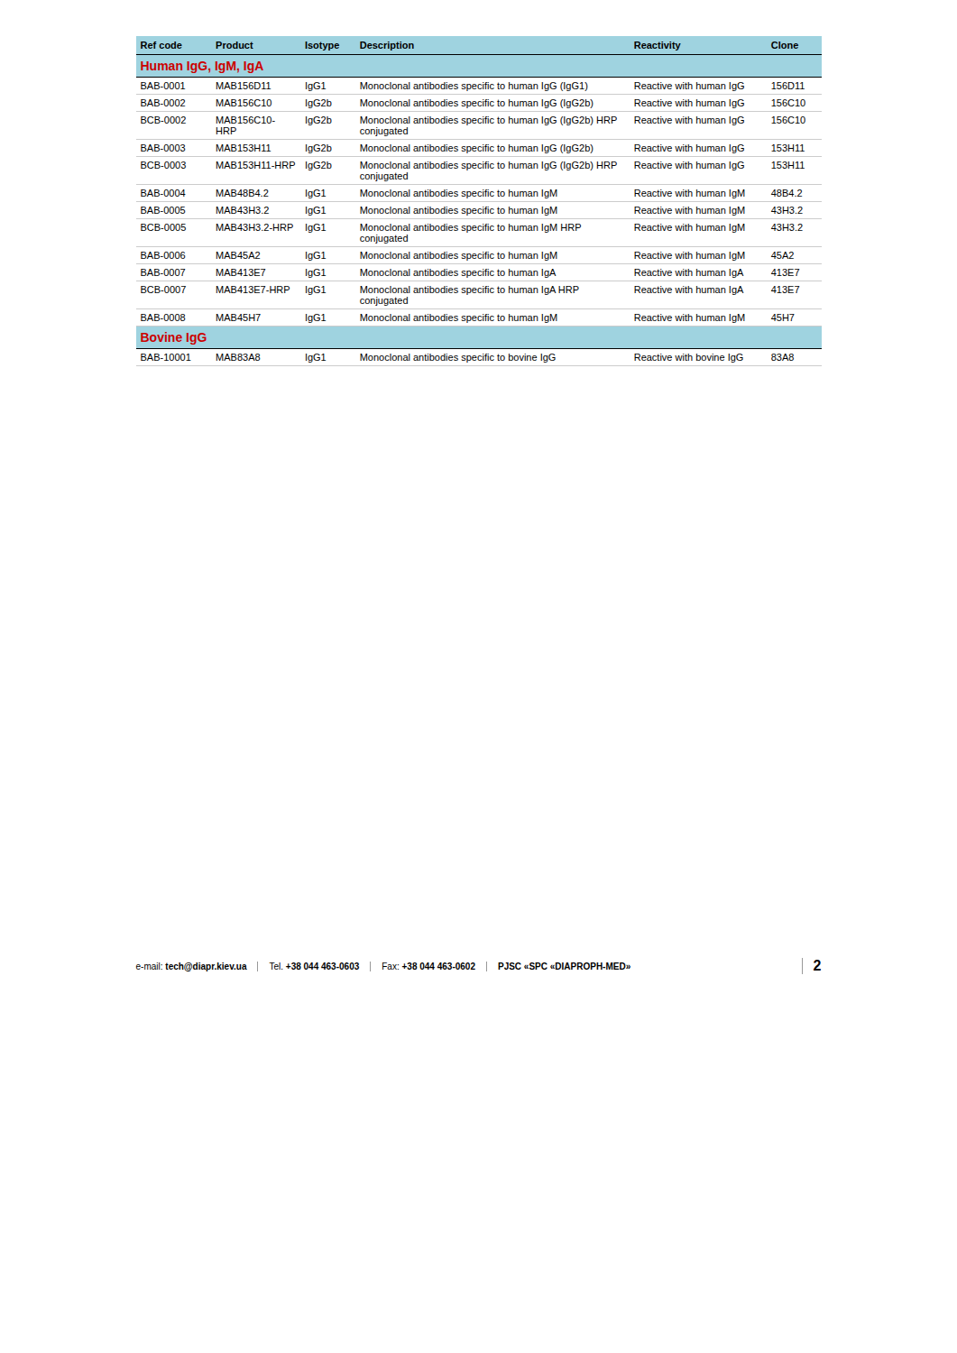| Ref code | Product | Isotype | Description | Reactivity | Clone |
| --- | --- | --- | --- | --- | --- |
| Human IgG, IgM, IgA |
| BAB-0001 | MAB156D11 | IgG1 | Monoclonal antibodies specific to human IgG (IgG1) | Reactive with human IgG | 156D11 |
| BAB-0002 | MAB156C10 | IgG2b | Monoclonal antibodies specific to human IgG (IgG2b) | Reactive with human IgG | 156C10 |
| BCB-0002 | MAB156C10-HRP | IgG2b | Monoclonal antibodies specific to human IgG (IgG2b) HRP conjugated | Reactive with human IgG | 156C10 |
| BAB-0003 | MAB153H11 | IgG2b | Monoclonal antibodies specific to human IgG (IgG2b) | Reactive with human IgG | 153H11 |
| BCB-0003 | MAB153H11-HRP | IgG2b | Monoclonal antibodies specific to human IgG (IgG2b) HRP conjugated | Reactive with human IgG | 153H11 |
| BAB-0004 | MAB48B4.2 | IgG1 | Monoclonal antibodies specific to human IgM | Reactive with human IgM | 48B4.2 |
| BAB-0005 | MAB43H3.2 | IgG1 | Monoclonal antibodies specific to human IgM | Reactive with human IgM | 43H3.2 |
| BCB-0005 | MAB43H3.2-HRP | IgG1 | Monoclonal antibodies specific to human IgM HRP conjugated | Reactive with human IgM | 43H3.2 |
| BAB-0006 | MAB45A2 | IgG1 | Monoclonal antibodies specific to human IgM | Reactive with human IgM | 45A2 |
| BAB-0007 | MAB413E7 | IgG1 | Monoclonal antibodies specific to human IgA | Reactive with human IgA | 413E7 |
| BCB-0007 | MAB413E7-HRP | IgG1 | Monoclonal antibodies specific to human IgA HRP conjugated | Reactive with human IgA | 413E7 |
| BAB-0008 | MAB45H7 | IgG1 | Monoclonal antibodies specific to human IgM | Reactive with human IgM | 45H7 |
| Bovine IgG |
| BAB-10001 | MAB83A8 | IgG1 | Monoclonal antibodies specific to bovine IgG | Reactive with bovine IgG | 83A8 |
e-mail: tech@diapr.kiev.ua
Tel. +38 044 463-0603
Fax: +38 044 463-0602
PJSC «SPC «DIAPROPH-MED»
2